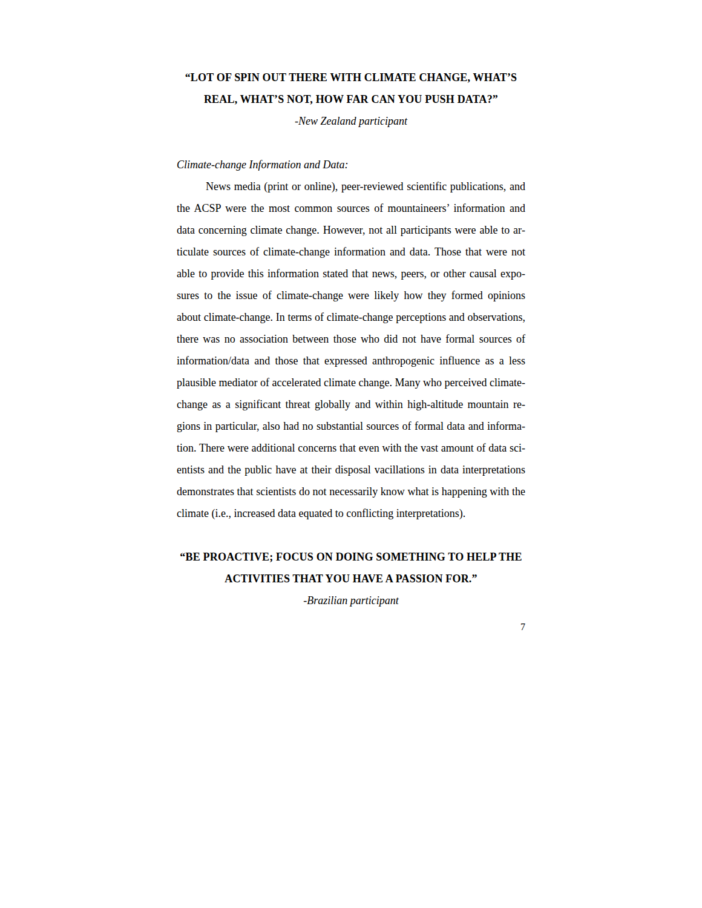“Lot of spin out there with climate change, what’s real, what’s not, how far can you push data?”
-New Zealand participant
Climate-change Information and Data:
News media (print or online), peer-reviewed scientific publications, and the ACSP were the most common sources of mountaineers’ information and data concerning climate change. However, not all participants were able to articulate sources of climate-change information and data. Those that were not able to provide this information stated that news, peers, or other causal exposures to the issue of climate-change were likely how they formed opinions about climate-change. In terms of climate-change perceptions and observations, there was no association between those who did not have formal sources of information/data and those that expressed anthropogenic influence as a less plausible mediator of accelerated climate change. Many who perceived climate-change as a significant threat globally and within high-altitude mountain regions in particular, also had no substantial sources of formal data and information. There were additional concerns that even with the vast amount of data scientists and the public have at their disposal vacillations in data interpretations demonstrates that scientists do not necessarily know what is happening with the climate (i.e., increased data equated to conflicting interpretations).
“Be proactive; focus on doing something to help the activities that you have a passion for.”
-Brazilian participant
7